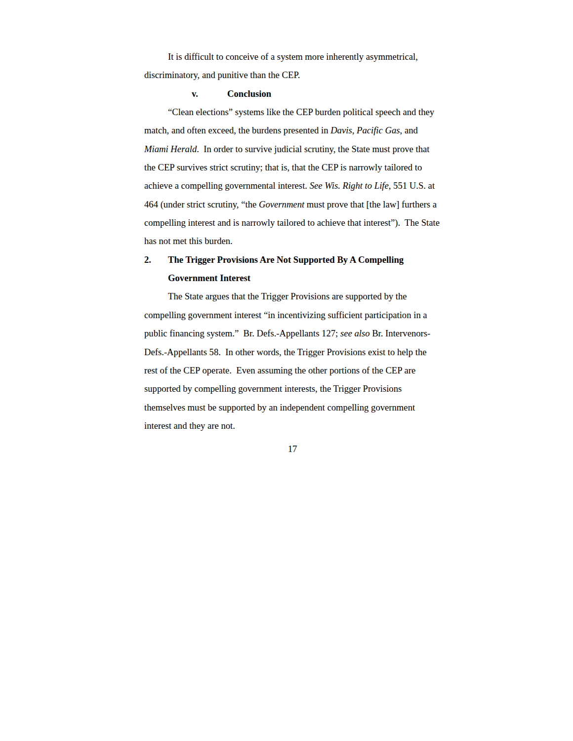It is difficult to conceive of a system more inherently asymmetrical, discriminatory, and punitive than the CEP.
v. Conclusion
“Clean elections” systems like the CEP burden political speech and they match, and often exceed, the burdens presented in Davis, Pacific Gas, and Miami Herald. In order to survive judicial scrutiny, the State must prove that the CEP survives strict scrutiny; that is, that the CEP is narrowly tailored to achieve a compelling governmental interest. See Wis. Right to Life, 551 U.S. at 464 (under strict scrutiny, “the Government must prove that [the law] furthers a compelling interest and is narrowly tailored to achieve that interest”). The State has not met this burden.
2.
The Trigger Provisions Are Not Supported By A Compelling Government Interest
The State argues that the Trigger Provisions are supported by the compelling government interest “in incentivizing sufficient participation in a public financing system.” Br. Defs.-Appellants 127; see also Br. Intervenors-Defs.-Appellants 58. In other words, the Trigger Provisions exist to help the rest of the CEP operate. Even assuming the other portions of the CEP are supported by compelling government interests, the Trigger Provisions themselves must be supported by an independent compelling government interest and they are not.
17